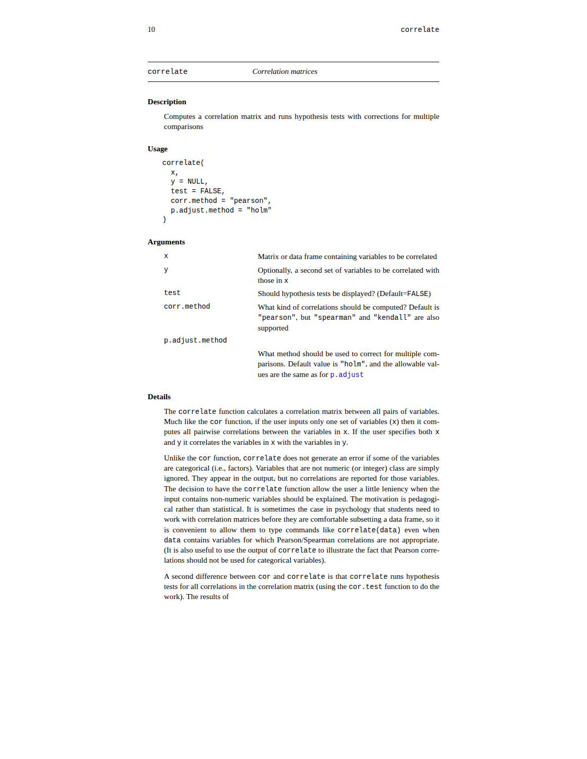10 correlate
correlate
Correlation matrices
Description
Computes a correlation matrix and runs hypothesis tests with corrections for multiple comparisons
Usage
correlate(
  x,
  y = NULL,
  test = FALSE,
  corr.method = "pearson",
  p.adjust.method = "holm"
)
Arguments
x
Matrix or data frame containing variables to be correlated
y
Optionally, a second set of variables to be correlated with those in x
test
Should hypothesis tests be displayed? (Default=FALSE)
corr.method
What kind of correlations should be computed? Default is "pearson", but "spearman" and "kendall" are also supported
p.adjust.method
What method should be used to correct for multiple comparisons. Default value is "holm", and the allowable values are the same as for p.adjust
Details
The correlate function calculates a correlation matrix between all pairs of variables. Much like the cor function, if the user inputs only one set of variables (x) then it computes all pairwise correlations between the variables in x. If the user specifies both x and y it correlates the variables in x with the variables in y.
Unlike the cor function, correlate does not generate an error if some of the variables are categorical (i.e., factors). Variables that are not numeric (or integer) class are simply ignored. They appear in the output, but no correlations are reported for those variables. The decision to have the correlate function allow the user a little leniency when the input contains non-numeric variables should be explained. The motivation is pedagogical rather than statistical. It is sometimes the case in psychology that students need to work with correlation matrices before they are comfortable subsetting a data frame, so it is convenient to allow them to type commands like correlate(data) even when data contains variables for which Pearson/Spearman correlations are not appropriate. (It is also useful to use the output of correlate to illustrate the fact that Pearson correlations should not be used for categorical variables).
A second difference between cor and correlate is that correlate runs hypothesis tests for all correlations in the correlation matrix (using the cor.test function to do the work). The results of